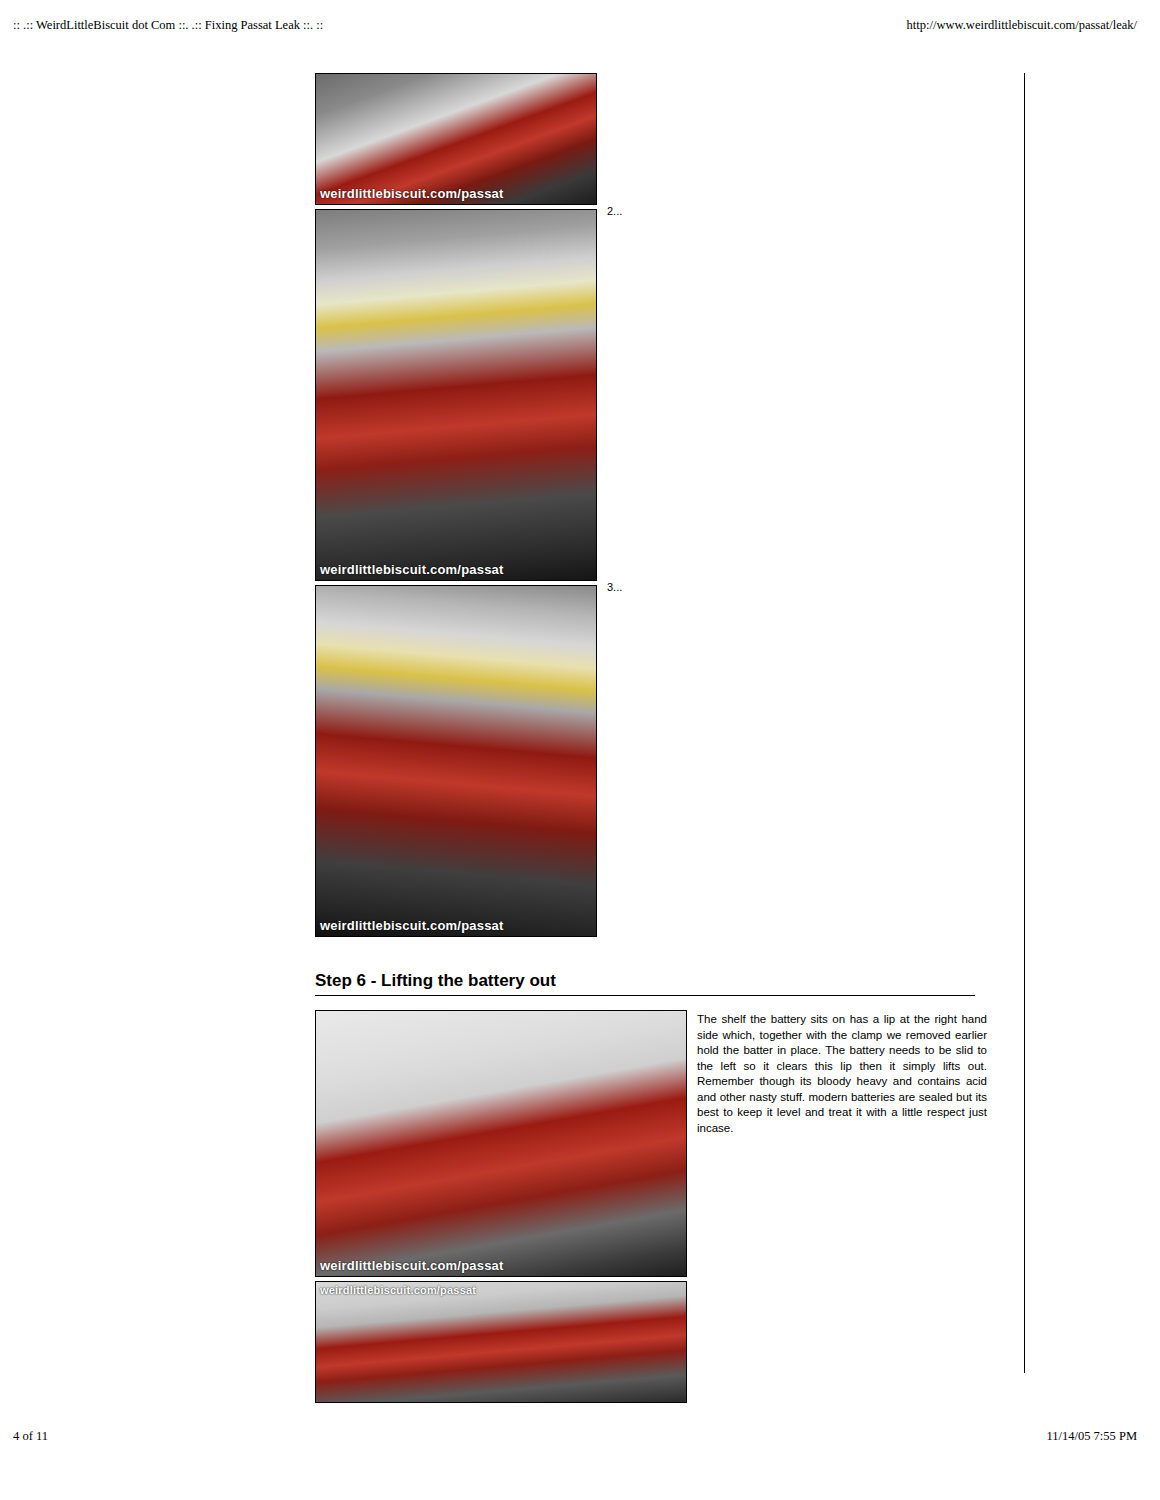:: .:: WeirdLittleBiscuit dot Com ::. .:: Fixing Passat Leak ::. ::
http://www.weirdlittlebiscuit.com/passat/leak/
weirdlittlebiscuit.com/passat
2...
weirdlittlebiscuit.com/passat
3...
weirdlittlebiscuit.com/passat
Step 6 - Lifting the battery out
weirdlittlebiscuit.com/passat
weirdlittlebiscuit.com/passat
The shelf the battery sits on has a lip at the right hand side which, together with the clamp we removed earlier hold the batter in place. The battery needs to be slid to the left so it clears this lip then it simply lifts out. Remember though its bloody heavy and contains acid and other nasty stuff. modern batteries are sealed but its best to keep it level and treat it with a little respect just incase.
4 of 11
11/14/05 7:55 PM